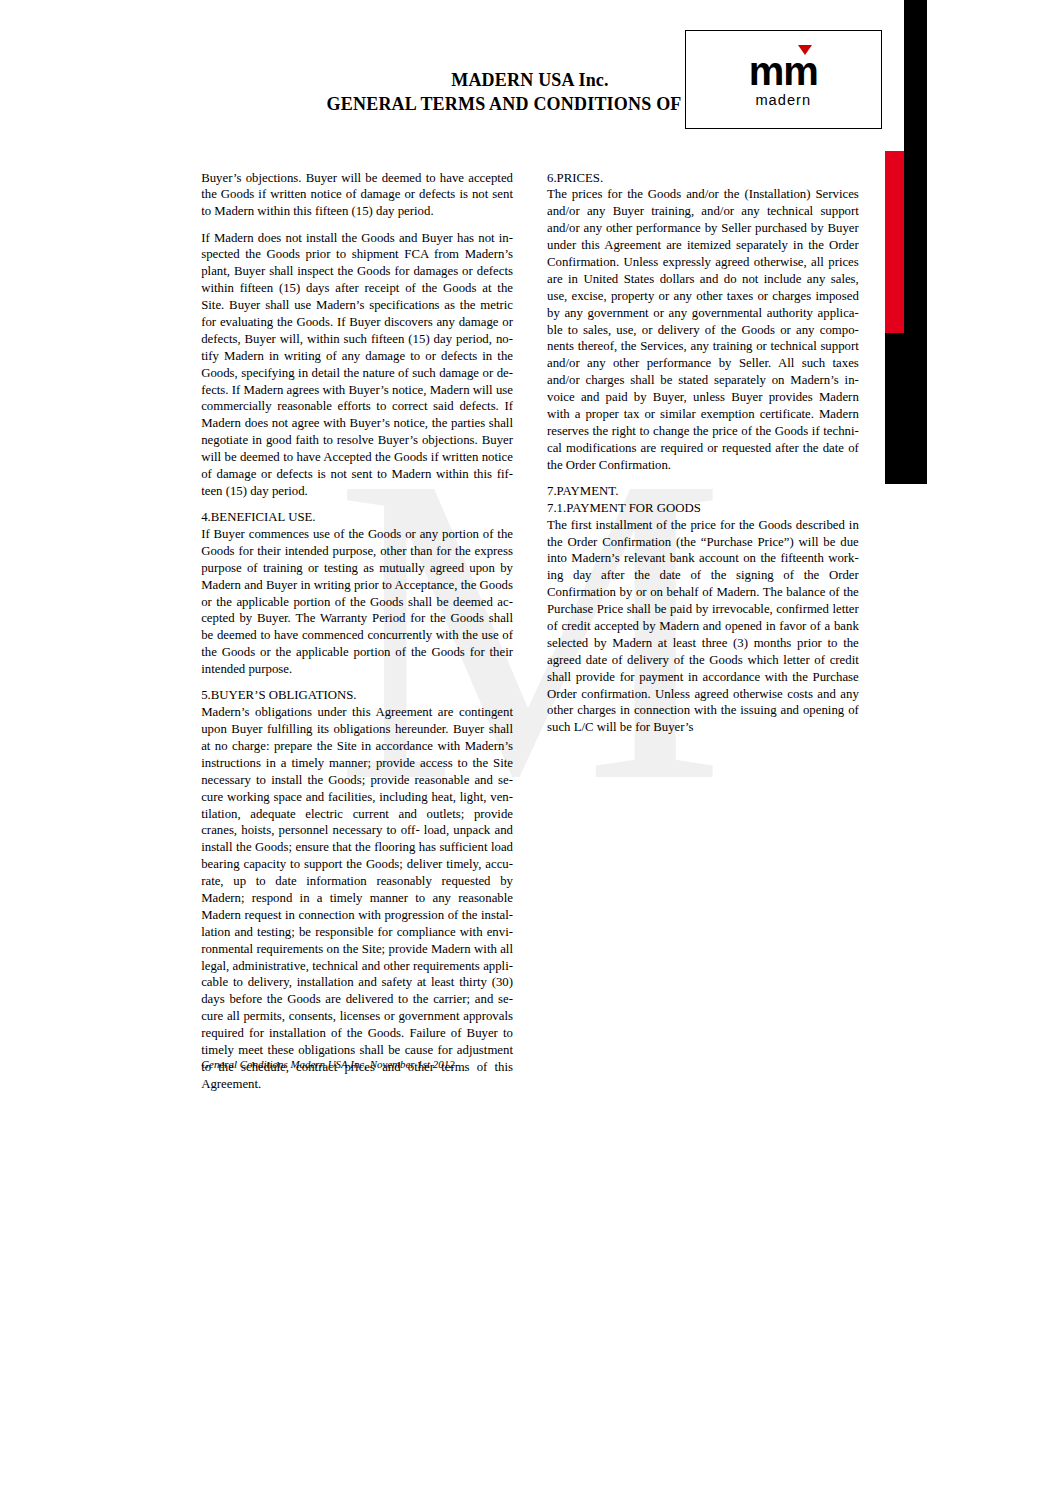M
m m
madern
MADERN USA Inc. GENERAL TERMS AND CONDITIONS OF SALE
Buyer’s objections. Buyer will be deemed to have accepted the Goods if written notice of damage or defects is not sent to Madern within this fifteen (15) day period.
If Madern does not install the Goods and Buyer has not inspected the Goods prior to shipment FCA from Madern’s plant, Buyer shall inspect the Goods for damages or defects within fifteen (15) days after receipt of the Goods at the Site. Buyer shall use Madern’s specifications as the metric for evaluating the Goods. If Buyer discovers any damage or defects, Buyer will, within such fifteen (15) day period, notify Madern in writing of any damage to or defects in the Goods, specifying in detail the nature of such damage or defects. If Madern agrees with Buyer’s notice, Madern will use commercially reasonable efforts to correct said defects. If Madern does not agree with Buyer’s notice, the parties shall negotiate in good faith to resolve Buyer’s objections. Buyer will be deemed to have Accepted the Goods if written notice of damage or defects is not sent to Madern within this fifteen (15) day period.
4.BENEFICIAL USE.
If Buyer commences use of the Goods or any portion of the Goods for their intended purpose, other than for the express purpose of training or testing as mutually agreed upon by Madern and Buyer in writing prior to Acceptance, the Goods or the applicable portion of the Goods shall be deemed accepted by Buyer. The Warranty Period for the Goods shall be deemed to have commenced concurrently with the use of the Goods or the applicable portion of the Goods for their intended purpose.
5.BUYER’S OBLIGATIONS.
Madern’s obligations under this Agreement are contingent upon Buyer fulfilling its obligations hereunder. Buyer shall at no charge: prepare the Site in accordance with Madern’s instructions in a timely manner; provide access to the Site necessary to install the Goods; provide reasonable and secure working space and facilities, including heat, light, ventilation, adequate electric current and outlets; provide cranes, hoists, personnel necessary to off- load, unpack and install the Goods; ensure that the flooring has sufficient load bearing capacity to support the Goods; deliver timely, accurate, up to date information reasonably requested by Madern; respond in a timely manner to any reasonable Madern request in connection with progression of the installation and testing; be responsible for compliance with environmental requirements on the Site; provide Madern with all legal, administrative, technical and other requirements applicable to delivery, installation and safety at least thirty (30) days before the Goods are delivered to the carrier; and secure all permits, consents, licenses or government approvals required for installation of the Goods. Failure of Buyer to timely meet these obligations shall be cause for adjustment to the schedule, contract prices and other terms of this Agreement.
6.PRICES.
The prices for the Goods and/or the (Installation) Services and/or any Buyer training, and/or any technical support and/or any other performance by Seller purchased by Buyer under this Agreement are itemized separately in the Order Confirmation. Unless expressly agreed otherwise, all prices are in United States dollars and do not include any sales, use, excise, property or any other taxes or charges imposed by any government or any governmental authority applicable to sales, use, or delivery of the Goods or any components thereof, the Services, any training or technical support and/or any other performance by Seller. All such taxes and/or charges shall be stated separately on Madern’s invoice and paid by Buyer, unless Buyer provides Madern with a proper tax or similar exemption certificate. Madern reserves the right to change the price of the Goods if technical modifications are required or requested after the date of the Order Confirmation.
7.PAYMENT.
7.1.PAYMENT FOR GOODS
The first installment of the price for the Goods described in the Order Confirmation (the “Purchase Price”) will be due into Madern’s relevant bank account on the fifteenth working day after the date of the signing of the Order Confirmation by or on behalf of Madern. The balance of the Purchase Price shall be paid by irrevocable, confirmed letter of credit accepted by Madern and opened in favor of a bank selected by Madern at least three (3) months prior to the agreed date of delivery of the Goods which letter of credit shall provide for payment in accordance with the Purchase Order confirmation. Unless agreed otherwise costs and any other charges in connection with the issuing and opening of such L/C will be for Buyer’s
General Conditions Madern USA Inc, November 1st 2012